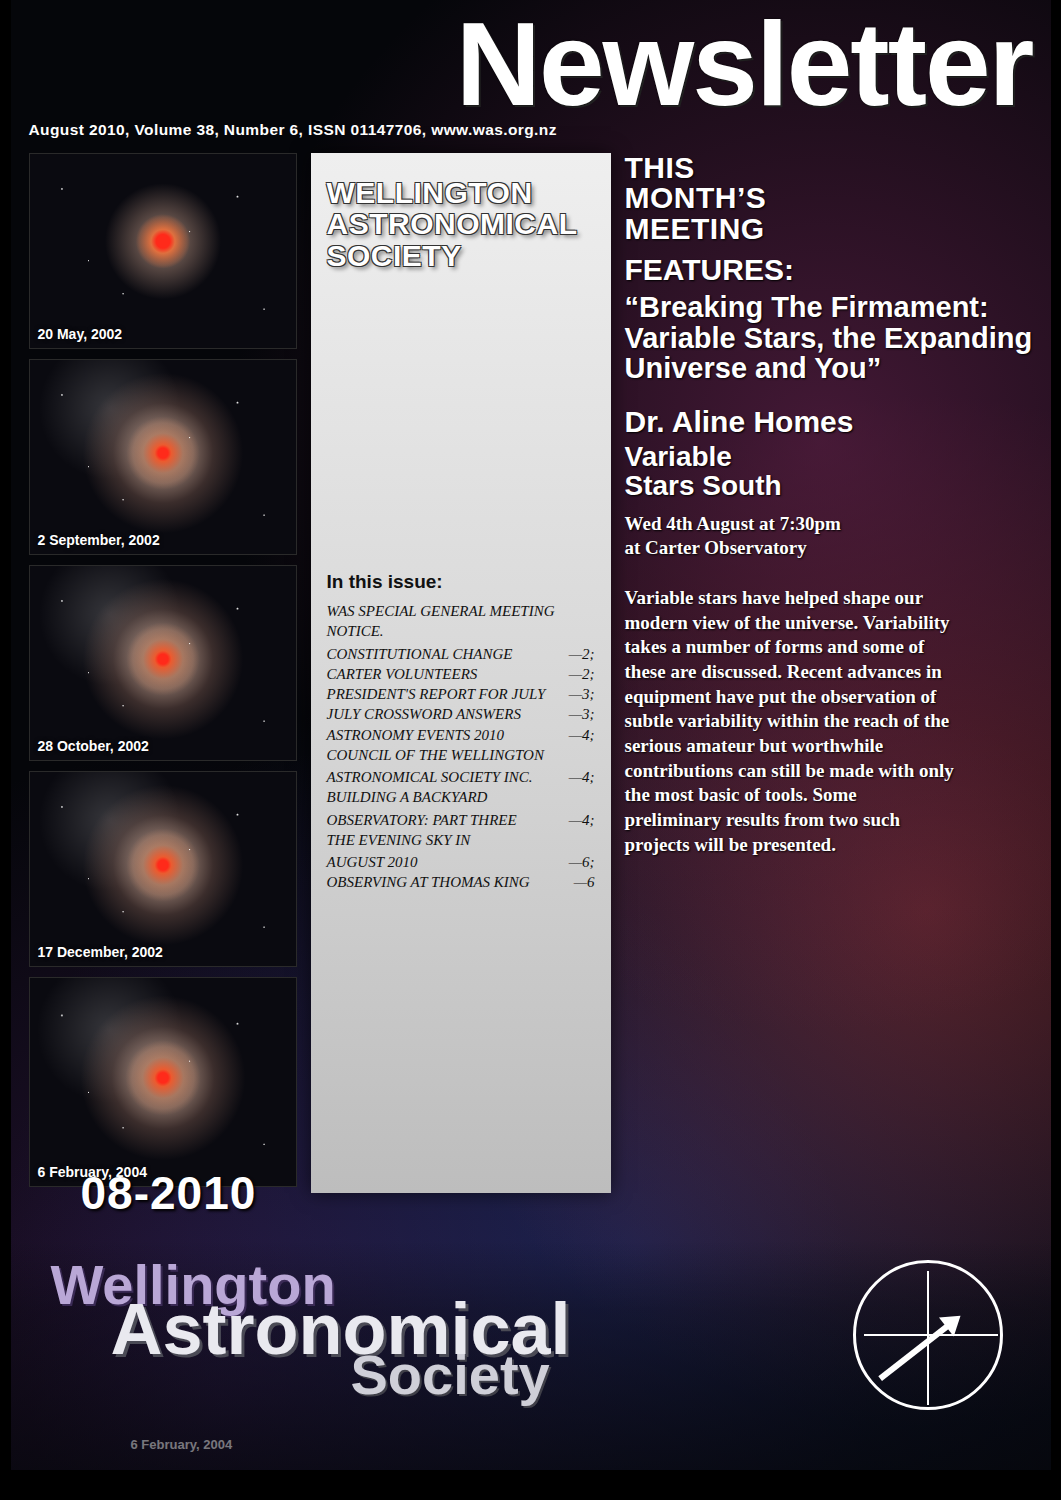Newsletter
August 2010, Volume 38, Number 6, ISSN 01147706, www.was.org.nz
20 May, 2002
2 September, 2002
28 October, 2002
17 December, 2002
6 February, 2004
WELLINGTON
ASTRONOMICAL
SOCIETY
In this issue:
WAS SPECIAL GENERAL MEETING NOTICE.
CONSTITUTIONAL CHANGE—2;
CARTER VOLUNTEERS—2;
PRESIDENT'S REPORT FOR JULY—3;
JULY CROSSWORD ANSWERS—3;
ASTRONOMY EVENTS 2010—4;
COUNCIL OF THE WELLINGTON
ASTRONOMICAL SOCIETY INC.—4;
BUILDING A BACKYARD
OBSERVATORY: PART THREE—4;
THE EVENING SKY IN
AUGUST 2010—6;
OBSERVING AT THOMAS KING—6
THIS
MONTH’S
MEETING
FEATURES:
“Breaking The Firmament: Variable Stars, the Expanding Universe and You”
Dr. Aline Homes
Variable
Stars South
Wed 4th August at 7:30pm
at Carter Observatory
Variable stars have helped shape our modern view of the universe. Variability takes a number of forms and some of these are discussed. Recent advances in equipment have put the observation of subtle variability within the reach of the serious amateur but worthwhile contributions can still be made with only the most basic of tools. Some preliminary results from two such projects will be presented.
08-2010
Wellington Astronomical Society
6 February, 2004